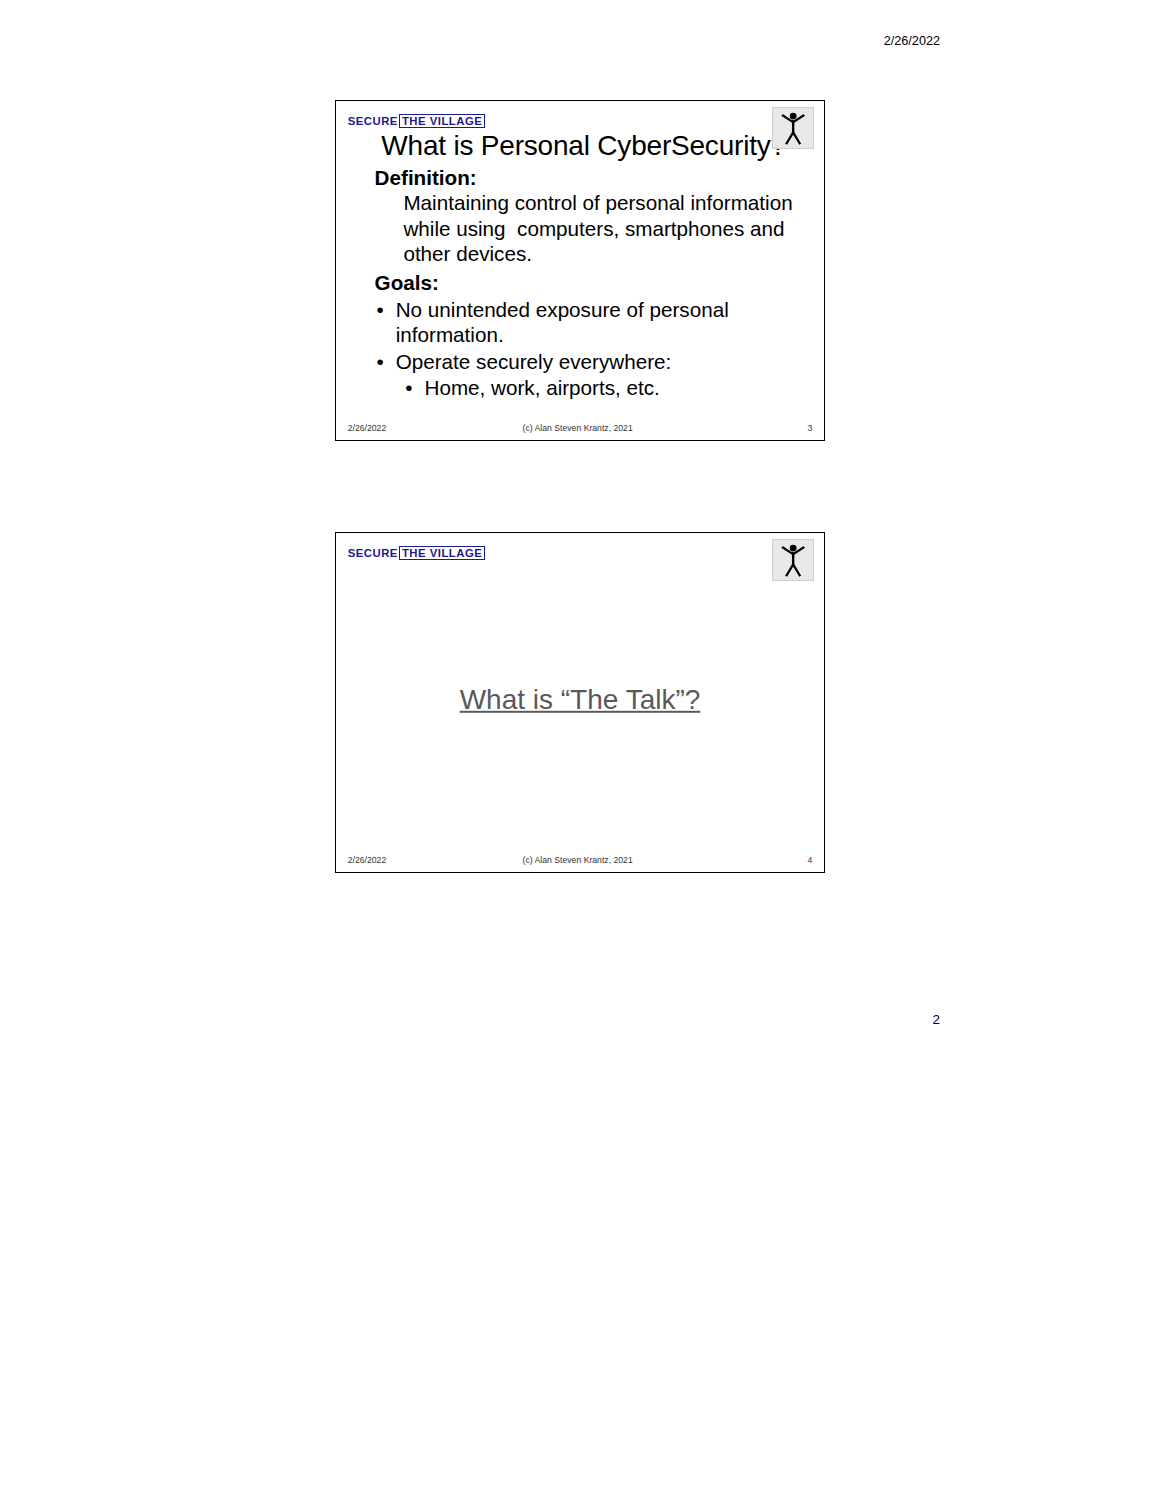2/26/2022
SECURE THE VILLAGE
What is Personal CyberSecurity?
Definition: Maintaining control of personal information while using computers, smartphones and other devices. Goals:
No unintended exposure of personal information.
Operate securely everywhere:
Home, work, airports, etc.
2/26/2022 (c) Alan Steven Krantz, 2021 3
SECURE THE VILLAGE
What is “The Talk”?
2/26/2022 (c) Alan Steven Krantz, 2021 4
2